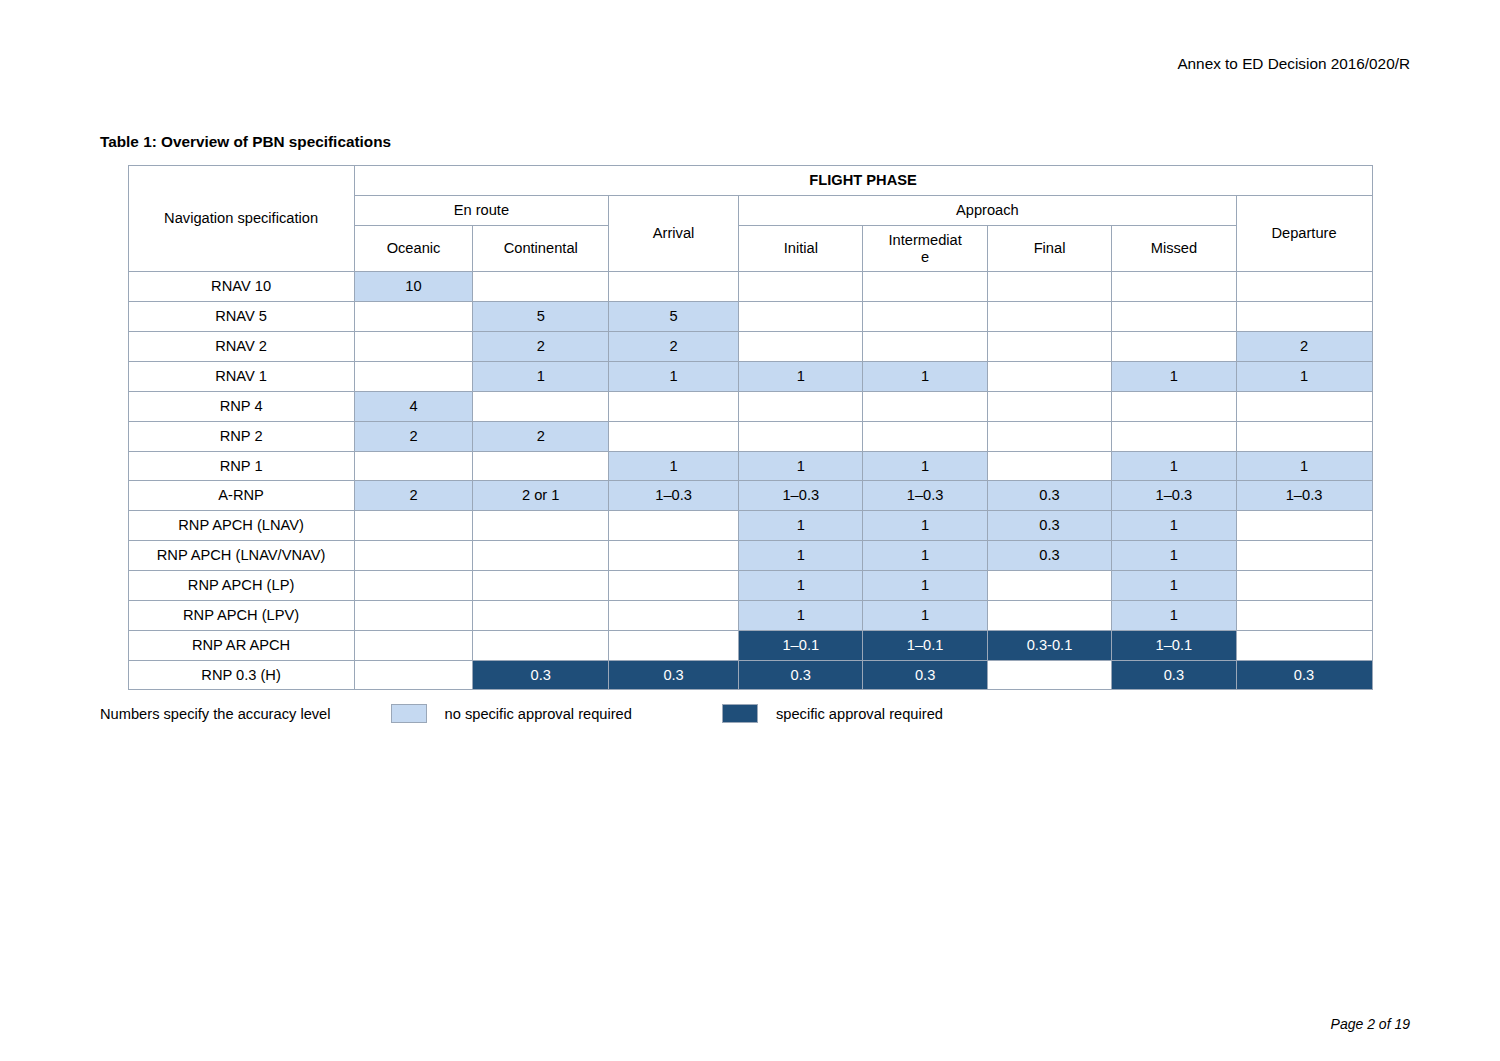Annex to ED Decision 2016/020/R
Table 1: Overview of PBN specifications
| Navigation specification | FLIGHT PHASE |
| --- | --- |
| En route | Arrival | Approach | Departure |
| Oceanic | Continental | Initial | Intermediat e | Final | Missed |
| RNAV 10 | 10 | | | | | | | |
| RNAV 5 | | 5 | 5 | | | | | |
| RNAV 2 | | 2 | 2 | | | | | 2 |
| RNAV 1 | | 1 | 1 | 1 | 1 | | 1 | 1 |
| RNP 4 | 4 | | | | | | | |
| RNP 2 | 2 | 2 | | | | | | |
| RNP 1 | | | 1 | 1 | 1 | | 1 | 1 |
| A-RNP | 2 | 2 or 1 | 1–0.3 | 1–0.3 | 1–0.3 | 0.3 | 1–0.3 | 1–0.3 |
| RNP APCH (LNAV) | | | | 1 | 1 | 0.3 | 1 | |
| RNP APCH (LNAV/VNAV) | | | | 1 | 1 | 0.3 | 1 | |
| RNP APCH (LP) | | | | 1 | 1 | | 1 | |
| RNP APCH (LPV) | | | | 1 | 1 | | 1 | |
| RNP AR APCH | | | | 1–0.1 | 1–0.1 | 0.3-0.1 | 1–0.1 | |
| RNP 0.3 (H) | | 0.3 | 0.3 | 0.3 | 0.3 | | 0.3 | 0.3 |
Numbers specify the accuracy level no specific approval required specific approval required
Page 2 of 19